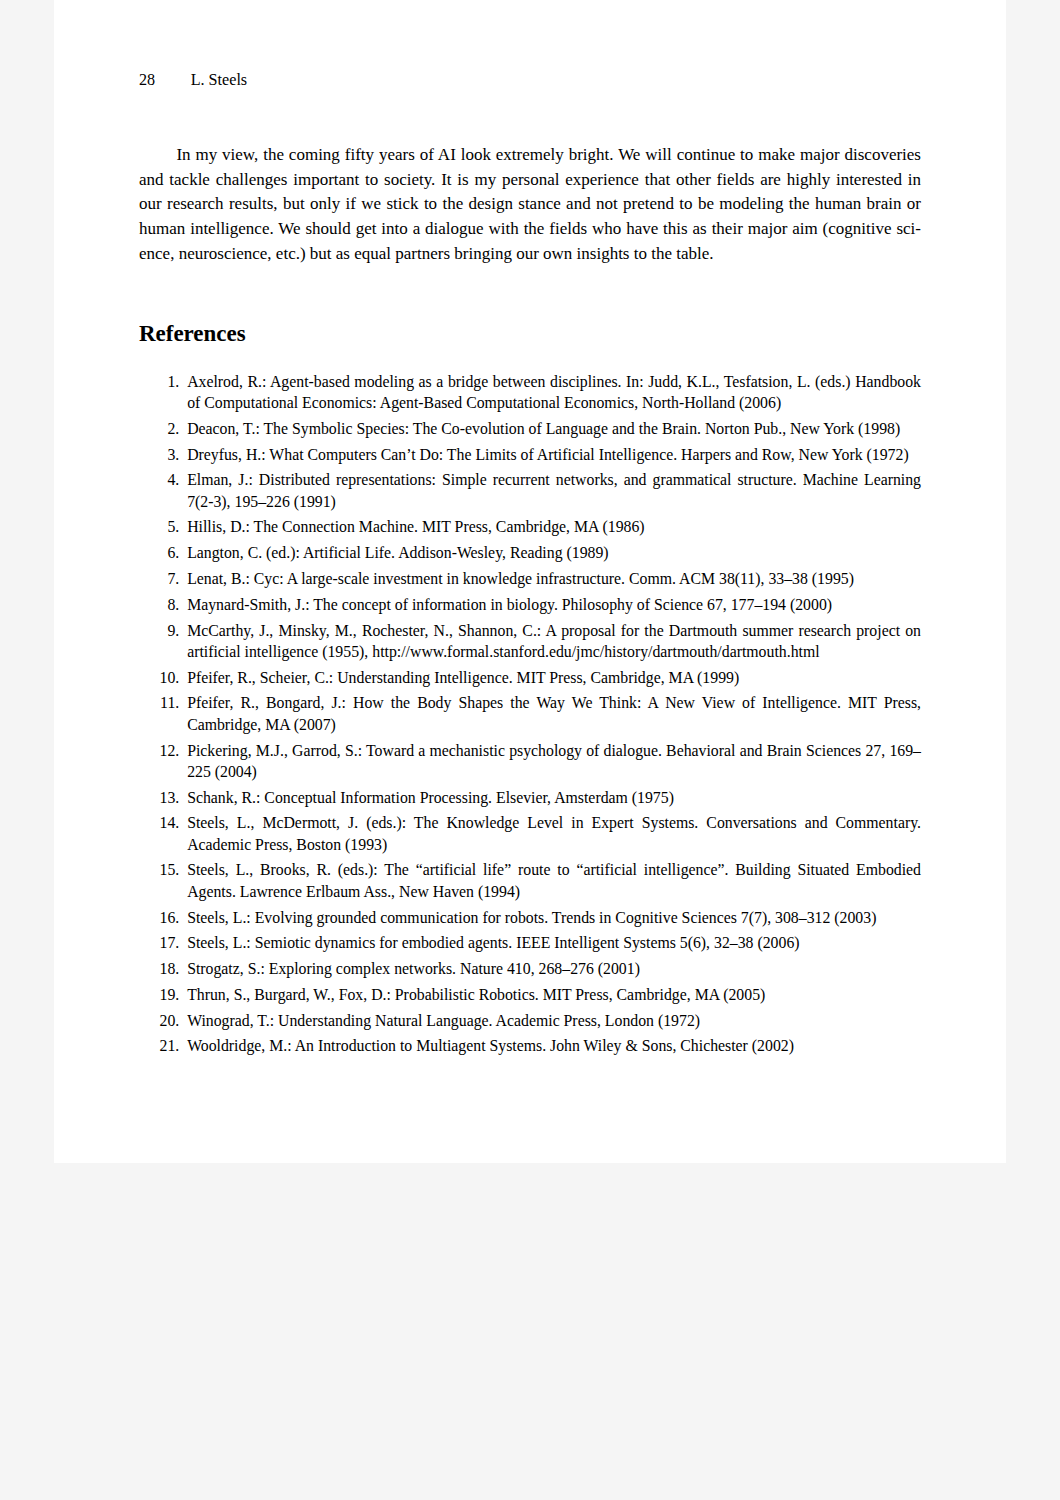28 L. Steels
In my view, the coming fifty years of AI look extremely bright. We will continue to make major discoveries and tackle challenges important to society. It is my personal experience that other fields are highly interested in our research results, but only if we stick to the design stance and not pretend to be modeling the human brain or human intelligence. We should get into a dialogue with the fields who have this as their major aim (cognitive science, neuroscience, etc.) but as equal partners bringing our own insights to the table.
References
Axelrod, R.: Agent-based modeling as a bridge between disciplines. In: Judd, K.L., Tesfatsion, L. (eds.) Handbook of Computational Economics: Agent-Based Computational Economics, North-Holland (2006)
Deacon, T.: The Symbolic Species: The Co-evolution of Language and the Brain. Norton Pub., New York (1998)
Dreyfus, H.: What Computers Can’t Do: The Limits of Artificial Intelligence. Harpers and Row, New York (1972)
Elman, J.: Distributed representations: Simple recurrent networks, and grammatical structure. Machine Learning 7(2-3), 195–226 (1991)
Hillis, D.: The Connection Machine. MIT Press, Cambridge, MA (1986)
Langton, C. (ed.): Artificial Life. Addison-Wesley, Reading (1989)
Lenat, B.: Cyc: A large-scale investment in knowledge infrastructure. Comm. ACM 38(11), 33–38 (1995)
Maynard-Smith, J.: The concept of information in biology. Philosophy of Science 67, 177–194 (2000)
McCarthy, J., Minsky, M., Rochester, N., Shannon, C.: A proposal for the Dartmouth summer research project on artificial intelligence (1955), http://www.formal.stanford.edu/jmc/history/dartmouth/dartmouth.html
Pfeifer, R., Scheier, C.: Understanding Intelligence. MIT Press, Cambridge, MA (1999)
Pfeifer, R., Bongard, J.: How the Body Shapes the Way We Think: A New View of Intelligence. MIT Press, Cambridge, MA (2007)
Pickering, M.J., Garrod, S.: Toward a mechanistic psychology of dialogue. Behavioral and Brain Sciences 27, 169–225 (2004)
Schank, R.: Conceptual Information Processing. Elsevier, Amsterdam (1975)
Steels, L., McDermott, J. (eds.): The Knowledge Level in Expert Systems. Conversations and Commentary. Academic Press, Boston (1993)
Steels, L., Brooks, R. (eds.): The “artificial life” route to “artificial intelligence”. Building Situated Embodied Agents. Lawrence Erlbaum Ass., New Haven (1994)
Steels, L.: Evolving grounded communication for robots. Trends in Cognitive Sciences 7(7), 308–312 (2003)
Steels, L.: Semiotic dynamics for embodied agents. IEEE Intelligent Systems 5(6), 32–38 (2006)
Strogatz, S.: Exploring complex networks. Nature 410, 268–276 (2001)
Thrun, S., Burgard, W., Fox, D.: Probabilistic Robotics. MIT Press, Cambridge, MA (2005)
Winograd, T.: Understanding Natural Language. Academic Press, London (1972)
Wooldridge, M.: An Introduction to Multiagent Systems. John Wiley & Sons, Chichester (2002)